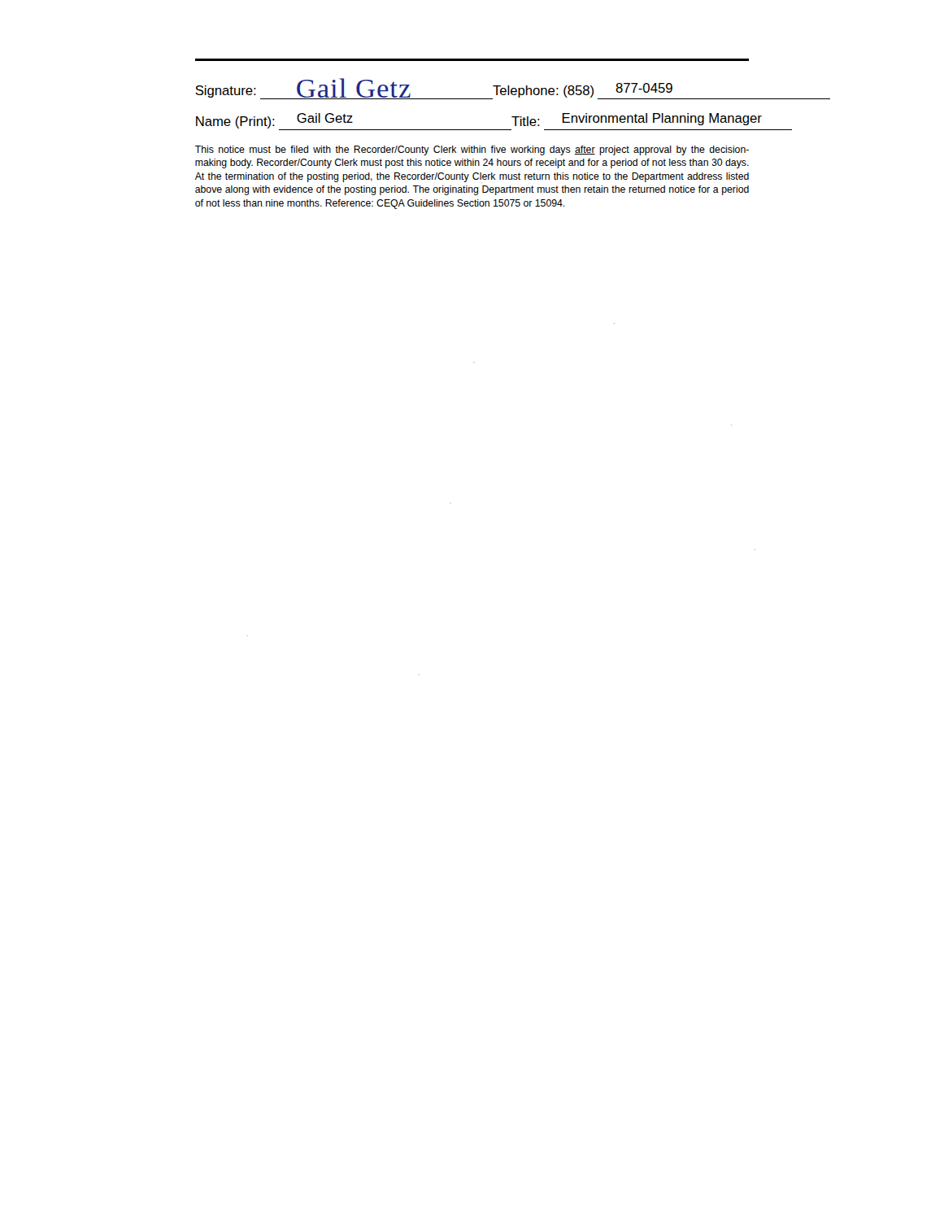Signature: Gail Getz Telephone: (858) 877-0459
Name (Print): Gail Getz Title: Environmental Planning Manager
This notice must be filed with the Recorder/County Clerk within five working days after project approval by the decision-making body. Recorder/County Clerk must post this notice within 24 hours of receipt and for a period of not less than 30 days. At the termination of the posting period, the Recorder/County Clerk must return this notice to the Department address listed above along with evidence of the posting period. The originating Department must then retain the returned notice for a period of not less than nine months. Reference: CEQA Guidelines Section 15075 or 15094.
· · · · · · · · ·